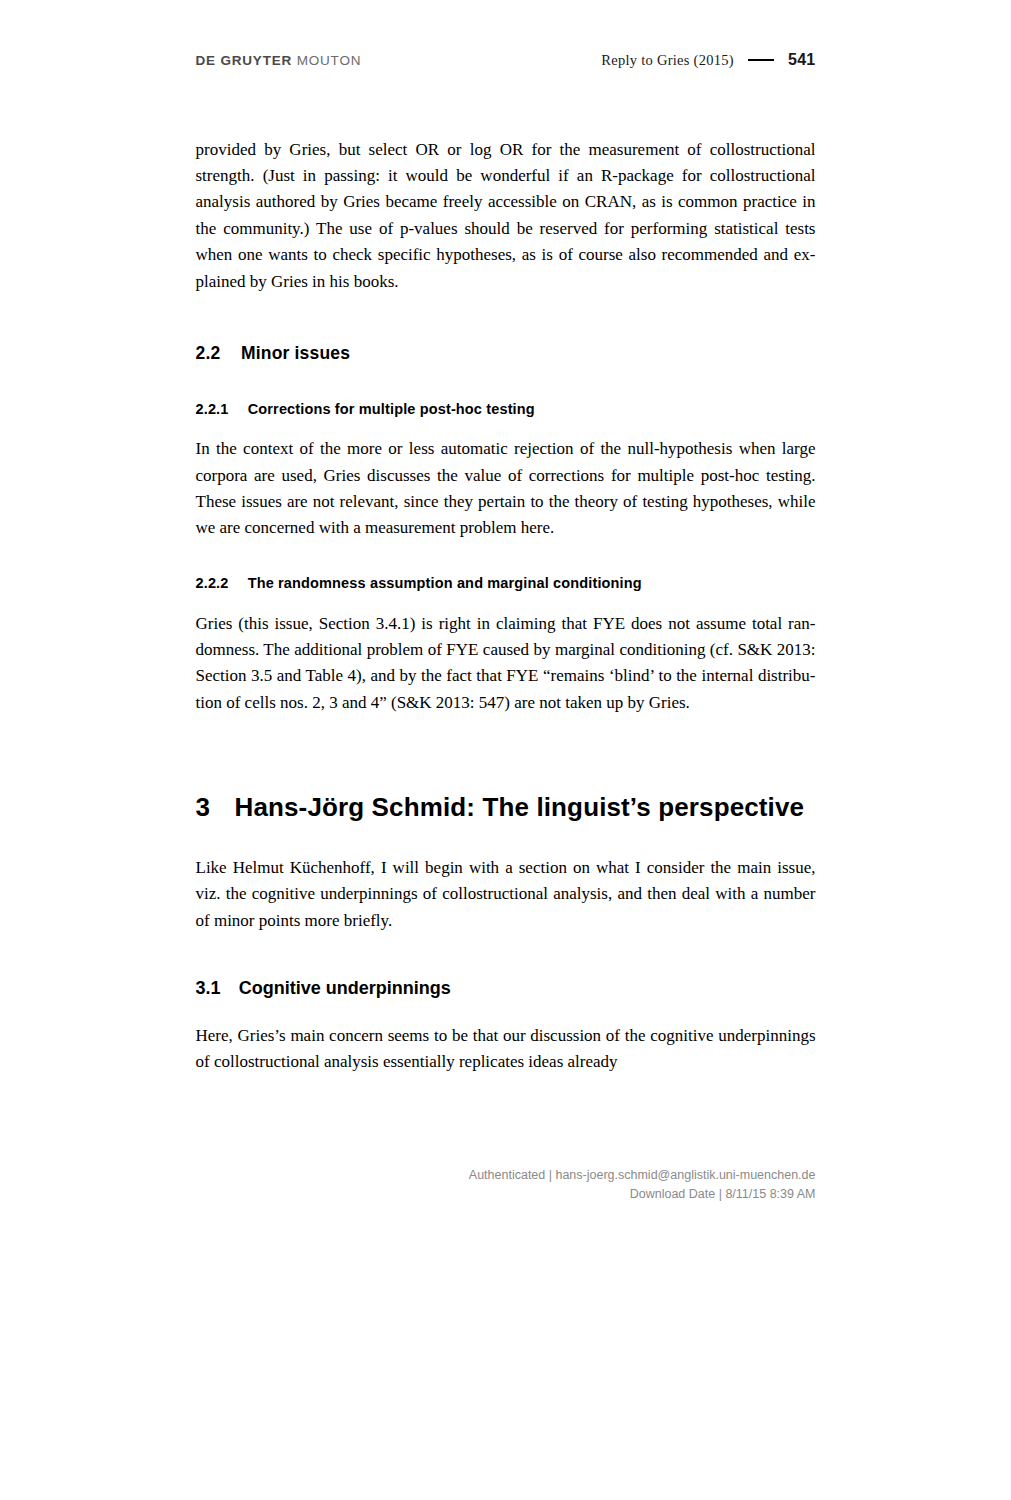DE GRUYTER MOUTON
Reply to Gries (2015) 541
provided by Gries, but select OR or log OR for the measurement of collostructional strength. (Just in passing: it would be wonderful if an R-package for collostructional analysis authored by Gries became freely accessible on CRAN, as is common practice in the community.) The use of p-values should be reserved for performing statistical tests when one wants to check specific hypotheses, as is of course also recommended and explained by Gries in his books.
2.2 Minor issues
2.2.1 Corrections for multiple post-hoc testing
In the context of the more or less automatic rejection of the null-hypothesis when large corpora are used, Gries discusses the value of corrections for multiple post-hoc testing. These issues are not relevant, since they pertain to the theory of testing hypotheses, while we are concerned with a measurement problem here.
2.2.2 The randomness assumption and marginal conditioning
Gries (this issue, Section 3.4.1) is right in claiming that FYE does not assume total randomness. The additional problem of FYE caused by marginal conditioning (cf. S&K 2013: Section 3.5 and Table 4), and by the fact that FYE “remains ‘blind’ to the internal distribution of cells nos. 2, 3 and 4” (S&K 2013: 547) are not taken up by Gries.
3 Hans-Jörg Schmid: The linguist’s perspective
Like Helmut Küchenhoff, I will begin with a section on what I consider the main issue, viz. the cognitive underpinnings of collostructional analysis, and then deal with a number of minor points more briefly.
3.1 Cognitive underpinnings
Here, Gries’s main concern seems to be that our discussion of the cognitive underpinnings of collostructional analysis essentially replicates ideas already
Authenticated | hans-joerg.schmid@anglistik.uni-muenchen.de Download Date | 8/11/15 8:39 AM